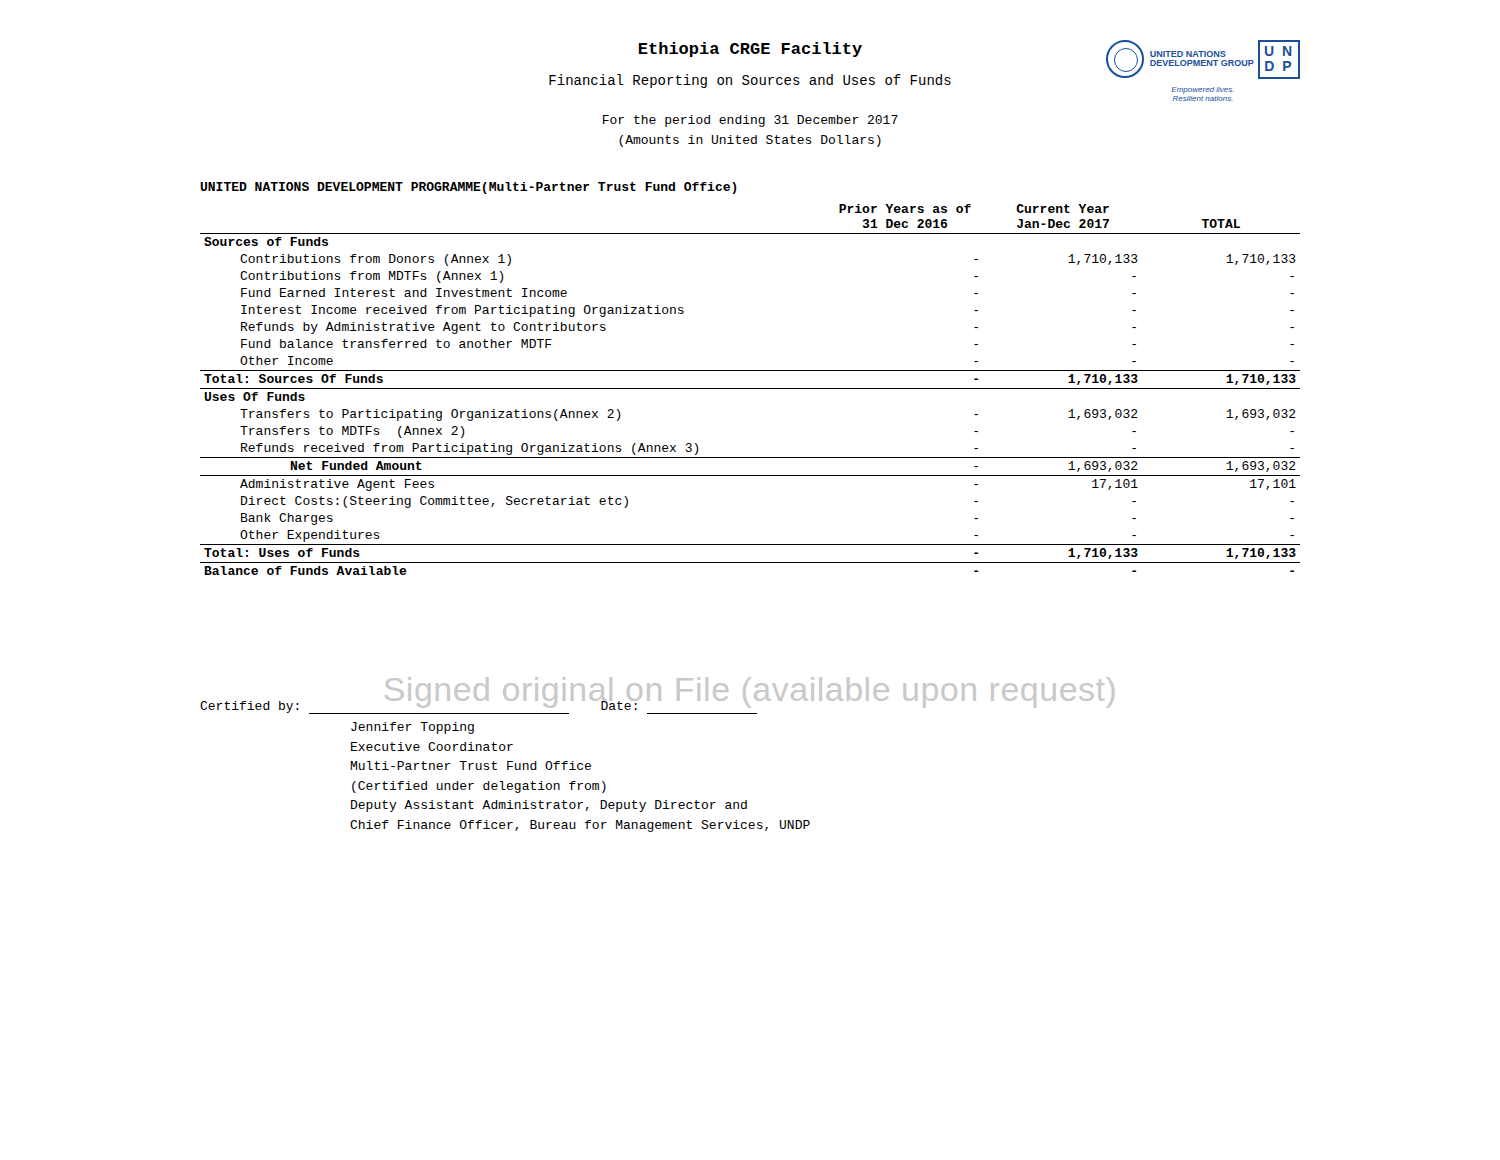UNITED NATIONS
DEVELOPMENT GROUP U N
D P
Empowered lives.
Resilient nations.
Ethiopia CRGE Facility
Financial Reporting on Sources and Uses of Funds
For the period ending 31 December 2017
(Amounts in United States Dollars)
UNITED NATIONS DEVELOPMENT PROGRAMME(Multi-Partner Trust Fund Office)
| | Prior Years as of 31 Dec 2016 | Current Year Jan-Dec 2017 | TOTAL |
| --- | --- | --- | --- |
| Sources of Funds | | | |
| Contributions from Donors (Annex 1) | - | 1,710,133 | 1,710,133 |
| Contributions from MDTFs (Annex 1) | - | - | - |
| Fund Earned Interest and Investment Income | - | - | - |
| Interest Income received from Participating Organizations | - | - | - |
| Refunds by Administrative Agent to Contributors | - | - | - |
| Fund balance transferred to another MDTF | - | - | - |
| Other Income | - | - | - |
| Total: Sources Of Funds | - | 1,710,133 | 1,710,133 |
| Uses Of Funds | | | |
| Transfers to Participating Organizations(Annex 2) | - | 1,693,032 | 1,693,032 |
| Transfers to MDTFs (Annex 2) | - | - | - |
| Refunds received from Participating Organizations (Annex 3) | - | - | - |
| Net Funded Amount | - | 1,693,032 | 1,693,032 |
| Administrative Agent Fees | - | 17,101 | 17,101 |
| Direct Costs:(Steering Committee, Secretariat etc) | - | - | - |
| Bank Charges | - | - | - |
| Other Expenditures | - | - | - |
| Total: Uses of Funds | - | 1,710,133 | 1,710,133 |
| Balance of Funds Available | - | - | - |
Signed original on File (available upon request)
Certified by: Date:
Jennifer Topping
Executive Coordinator
Multi-Partner Trust Fund Office
(Certified under delegation from)
Deputy Assistant Administrator, Deputy Director and
Chief Finance Officer, Bureau for Management Services, UNDP